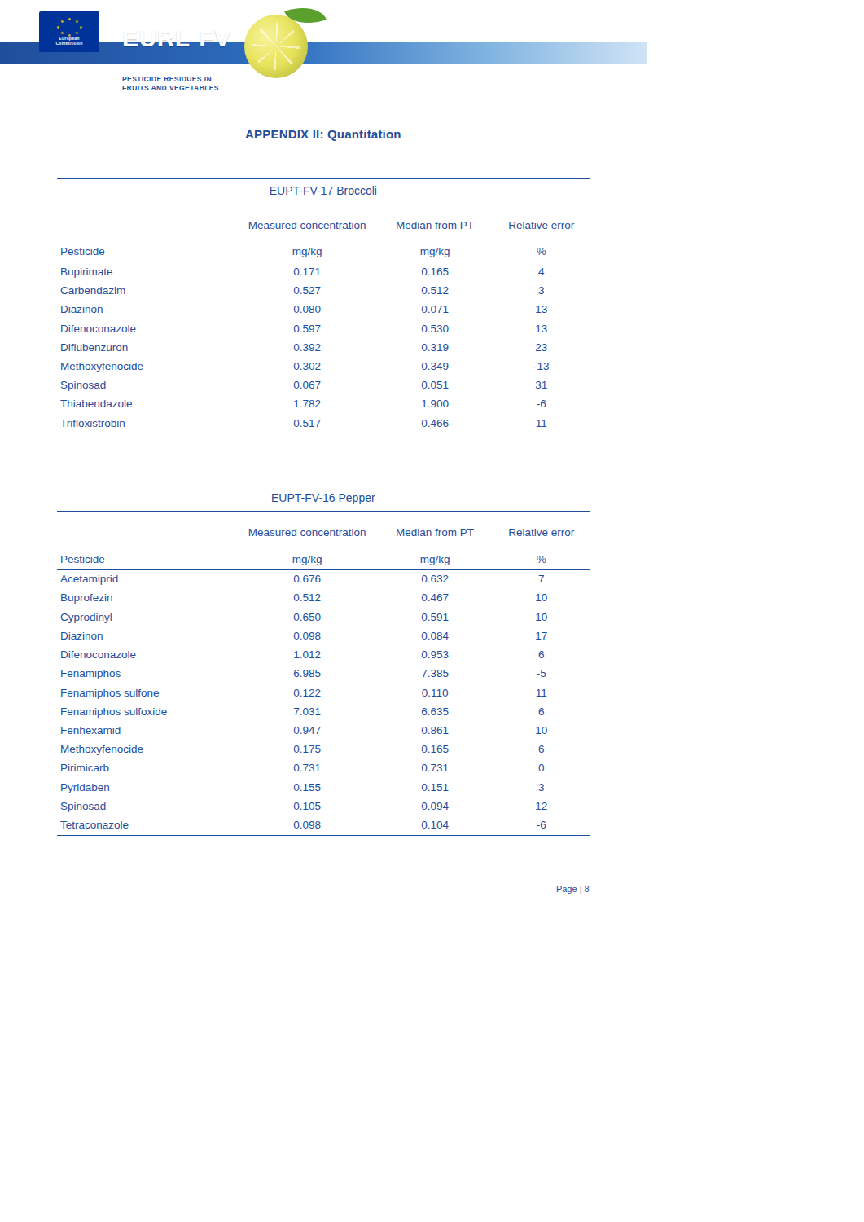★ ★ ★ ★ ★ ★ ★ ★
European
Commission
EURL-FV
PESTICIDE RESIDUES IN
FRUITS AND VEGETABLES
APPENDIX II: Quantitation
EUPT-FV-17 Broccoli
| | Measured concentration | Median from PT | Relative error |
| --- | --- | --- | --- |
| Pesticide | mg/kg | mg/kg | % |
| Bupirimate | 0.171 | 0.165 | 4 |
| Carbendazim | 0.527 | 0.512 | 3 |
| Diazinon | 0.080 | 0.071 | 13 |
| Difenoconazole | 0.597 | 0.530 | 13 |
| Diflubenzuron | 0.392 | 0.319 | 23 |
| Methoxyfenocide | 0.302 | 0.349 | -13 |
| Spinosad | 0.067 | 0.051 | 31 |
| Thiabendazole | 1.782 | 1.900 | -6 |
| Trifloxistrobin | 0.517 | 0.466 | 11 |
EUPT-FV-16 Pepper
| | Measured concentration | Median from PT | Relative error |
| --- | --- | --- | --- |
| Pesticide | mg/kg | mg/kg | % |
| Acetamiprid | 0.676 | 0.632 | 7 |
| Buprofezin | 0.512 | 0.467 | 10 |
| Cyprodinyl | 0.650 | 0.591 | 10 |
| Diazinon | 0.098 | 0.084 | 17 |
| Difenoconazole | 1.012 | 0.953 | 6 |
| Fenamiphos | 6.985 | 7.385 | -5 |
| Fenamiphos sulfone | 0.122 | 0.110 | 11 |
| Fenamiphos sulfoxide | 7.031 | 6.635 | 6 |
| Fenhexamid | 0.947 | 0.861 | 10 |
| Methoxyfenocide | 0.175 | 0.165 | 6 |
| Pirimicarb | 0.731 | 0.731 | 0 |
| Pyridaben | 0.155 | 0.151 | 3 |
| Spinosad | 0.105 | 0.094 | 12 |
| Tetraconazole | 0.098 | 0.104 | -6 |
Page | 8